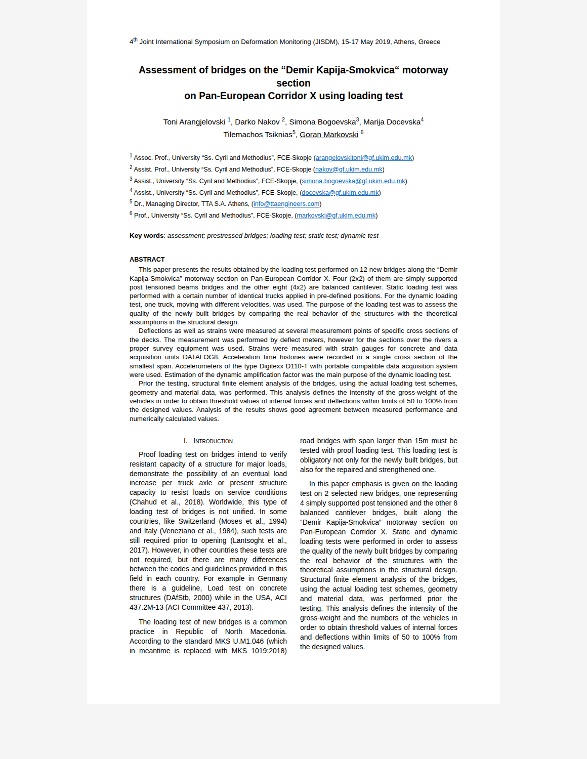4th Joint International Symposium on Deformation Monitoring (JISDM), 15-17 May 2019, Athens, Greece
Assessment of bridges on the “Demir Kapija-Smokvica“ motorway section
on Pan-European Corridor X using loading test
Toni Arangjelovski 1, Darko Nakov 2, Simona Bogoevska3, Marija Docevska4
Tilemachos Tsiknias5, Goran Markovski 6
1 Assoc. Prof., University “Ss. Cyril and Methodius”, FCE-Skopje (arangelovskitoni@gf.ukim.edu.mk)
2 Assist. Prof., University “Ss. Cyril and Methodius”, FCE-Skopje (nakov@gf.ukim.edu.mk)
3 Assist., University “Ss. Cyril and Methodius”, FCE-Skopje, (simona.bogoevska@gf.ukim.edu.mk)
4 Assist., University “Ss. Cyril and Methodius”, FCE-Skopje, (docevska@gf.ukim.edu.mk)
5 Dr., Managing Director, TTA S.A. Athens, (info@ttaengineers.com)
6 Prof., University “Ss. Cyril and Methodius”, FCE-Skopje, (markovski@gf.ukim.edu.mk)
Key words: assessment; prestressed bridges; loading test; static test; dynamic test
ABSTRACT
This paper presents the results obtained by the loading test performed on 12 new bridges along the “Demir Kapija-Smokvica” motorway section on Pan-European Corridor X. Four (2x2) of them are simply supported post tensioned beams bridges and the other eight (4x2) are balanced cantilever. Static loading test was performed with a certain number of identical trucks applied in pre-defined positions. For the dynamic loading test, one truck, moving with different velocities, was used. The purpose of the loading test was to assess the quality of the newly built bridges by comparing the real behavior of the structures with the theoretical assumptions in the structural design.
Deflections as well as strains were measured at several measurement points of specific cross sections of the decks. The measurement was performed by deflect meters, however for the sections over the rivers a proper survey equipment was used. Strains were measured with strain gauges for concrete and data acquisition units DATALOG8. Acceleration time histories were recorded in a single cross section of the smallest span. Accelerometers of the type Digitexx D110-T with portable compatible data acquisition system were used. Estimation of the dynamic amplification factor was the main purpose of the dynamic loading test.
Prior the testing, structural finite element analysis of the bridges, using the actual loading test schemes, geometry and material data, was performed. This analysis defines the intensity of the gross-weight of the vehicles in order to obtain threshold values of internal forces and deflections within limits of 50 to 100% from the designed values. Analysis of the results shows good agreement between measured performance and numerically calculated values.
I. Introduction
Proof loading test on bridges intend to verify resistant capacity of a structure for major loads, demonstrate the possibility of an eventual load increase per truck axle or present structure capacity to resist loads on service conditions (Chahud et al., 2018). Worldwide, this type of loading test of bridges is not unified. In some countries, like Switzerland (Moses et al., 1994) and Italy (Veneziano et al., 1984), such tests are still required prior to opening (Lantsoght et al., 2017). However, in other countries these tests are not required, but there are many differences between the codes and guidelines provided in this field in each country. For example in Germany there is a guideline, Load test on concrete structures (DAfStb, 2000) while in the USA, ACI 437.2M-13 (ACI Committee 437, 2013).
The loading test of new bridges is a common practice in Republic of North Macedonia. According to the standard MKS U.M1.046 (which in meantime is replaced with MKS 1019:2018) road bridges with span larger than 15m must be tested with proof loading test. This loading test is obligatory not only for the newly built bridges, but also for the repaired and strengthened one.
In this paper emphasis is given on the loading test on 2 selected new bridges, one representing 4 simply supported post tensioned and the other 8 balanced cantilever bridges, built along the “Demir Kapija-Smokvica” motorway section on Pan-European Corridor X. Static and dynamic loading tests were performed in order to assess the quality of the newly built bridges by comparing the real behavior of the structures with the theoretical assumptions in the structural design. Structural finite element analysis of the bridges, using the actual loading test schemes, geometry and material data, was performed prior the testing. This analysis defines the intensity of the gross-weight and the numbers of the vehicles in order to obtain threshold values of internal forces and deflections within limits of 50 to 100% from the designed values.